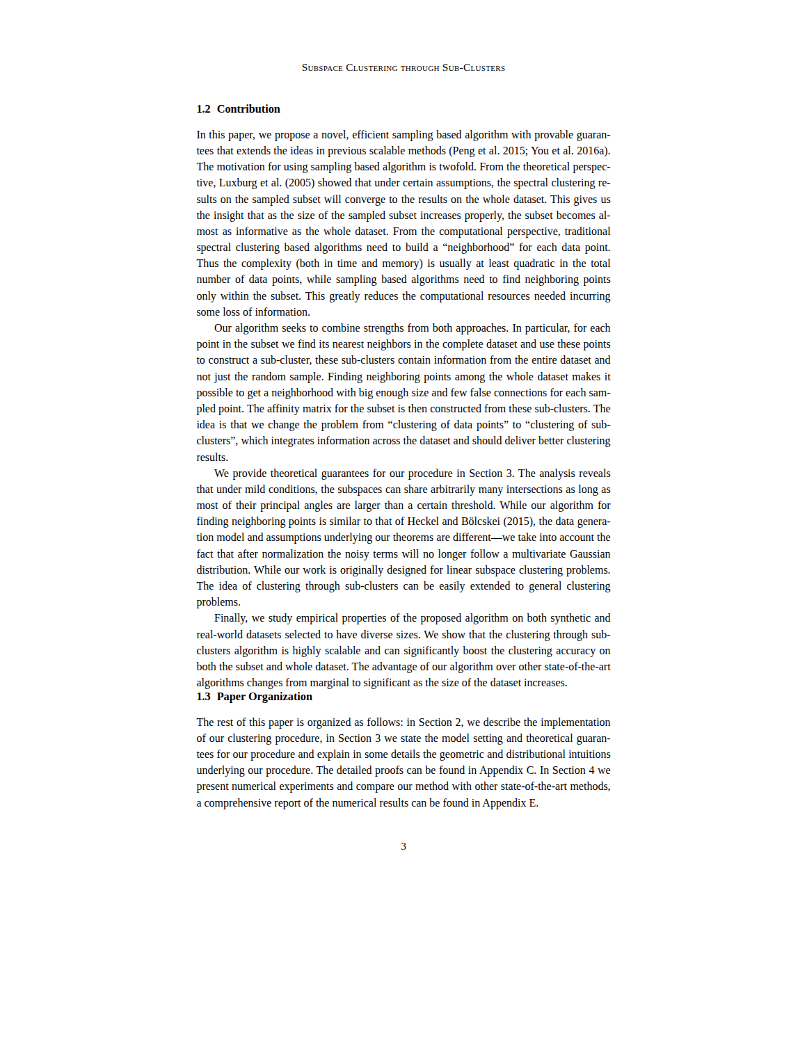Subspace Clustering through Sub-Clusters
1.2 Contribution
In this paper, we propose a novel, efficient sampling based algorithm with provable guarantees that extends the ideas in previous scalable methods (Peng et al. 2015; You et al. 2016a). The motivation for using sampling based algorithm is twofold. From the theoretical perspective, Luxburg et al. (2005) showed that under certain assumptions, the spectral clustering results on the sampled subset will converge to the results on the whole dataset. This gives us the insight that as the size of the sampled subset increases properly, the subset becomes almost as informative as the whole dataset. From the computational perspective, traditional spectral clustering based algorithms need to build a “neighborhood” for each data point. Thus the complexity (both in time and memory) is usually at least quadratic in the total number of data points, while sampling based algorithms need to find neighboring points only within the subset. This greatly reduces the computational resources needed incurring some loss of information.
Our algorithm seeks to combine strengths from both approaches. In particular, for each point in the subset we find its nearest neighbors in the complete dataset and use these points to construct a sub-cluster, these sub-clusters contain information from the entire dataset and not just the random sample. Finding neighboring points among the whole dataset makes it possible to get a neighborhood with big enough size and few false connections for each sampled point. The affinity matrix for the subset is then constructed from these sub-clusters. The idea is that we change the problem from “clustering of data points” to “clustering of sub-clusters”, which integrates information across the dataset and should deliver better clustering results.
We provide theoretical guarantees for our procedure in Section 3. The analysis reveals that under mild conditions, the subspaces can share arbitrarily many intersections as long as most of their principal angles are larger than a certain threshold. While our algorithm for finding neighboring points is similar to that of Heckel and Bölcskei (2015), the data generation model and assumptions underlying our theorems are different—we take into account the fact that after normalization the noisy terms will no longer follow a multivariate Gaussian distribution. While our work is originally designed for linear subspace clustering problems. The idea of clustering through sub-clusters can be easily extended to general clustering problems.
Finally, we study empirical properties of the proposed algorithm on both synthetic and real-world datasets selected to have diverse sizes. We show that the clustering through sub-clusters algorithm is highly scalable and can significantly boost the clustering accuracy on both the subset and whole dataset. The advantage of our algorithm over other state-of-the-art algorithms changes from marginal to significant as the size of the dataset increases.
1.3 Paper Organization
The rest of this paper is organized as follows: in Section 2, we describe the implementation of our clustering procedure, in Section 3 we state the model setting and theoretical guarantees for our procedure and explain in some details the geometric and distributional intuitions underlying our procedure. The detailed proofs can be found in Appendix C. In Section 4 we present numerical experiments and compare our method with other state-of-the-art methods, a comprehensive report of the numerical results can be found in Appendix E.
3